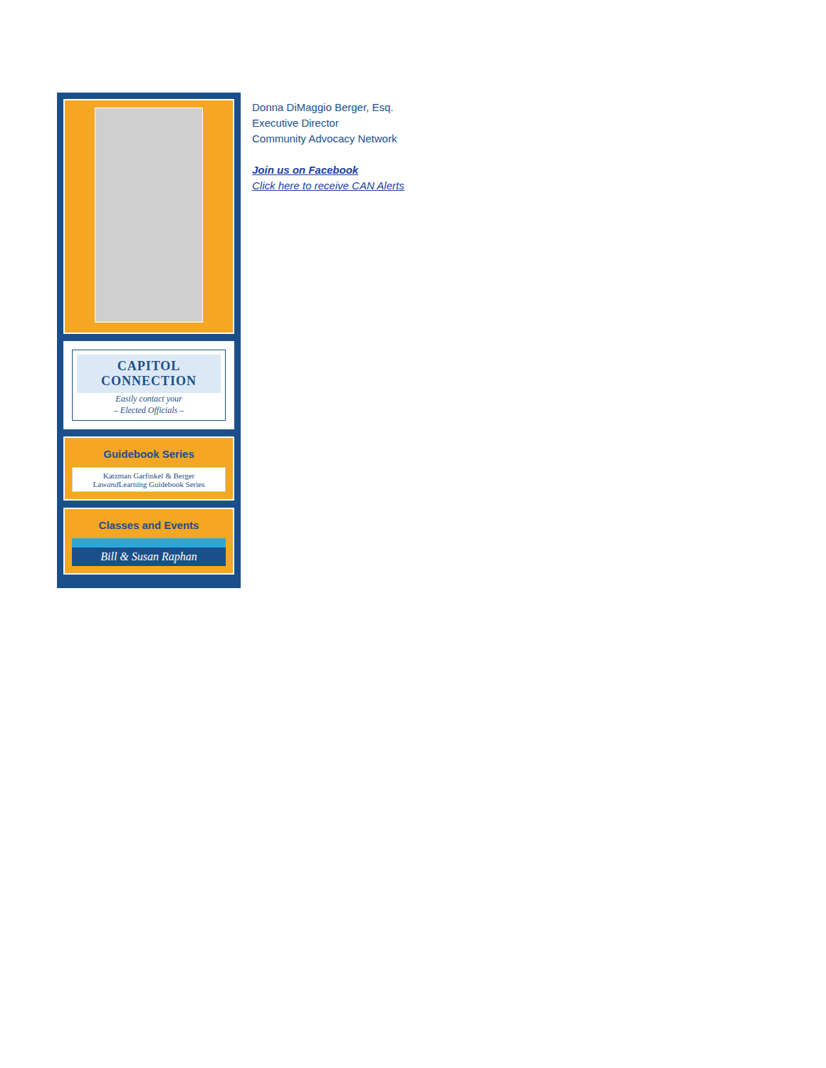| CAPITOL CONNECTION Easily contact your – Elected Officials – Guidebook Series Katzman Garfinkel & Berger Law and Learning Guidebook Series Classes and Events Bill & Susan Raphan | Donna DiMaggio Berger, Esq. Executive Director Community Advocacy Network Join us on Facebook Click here to receive CAN Alerts |